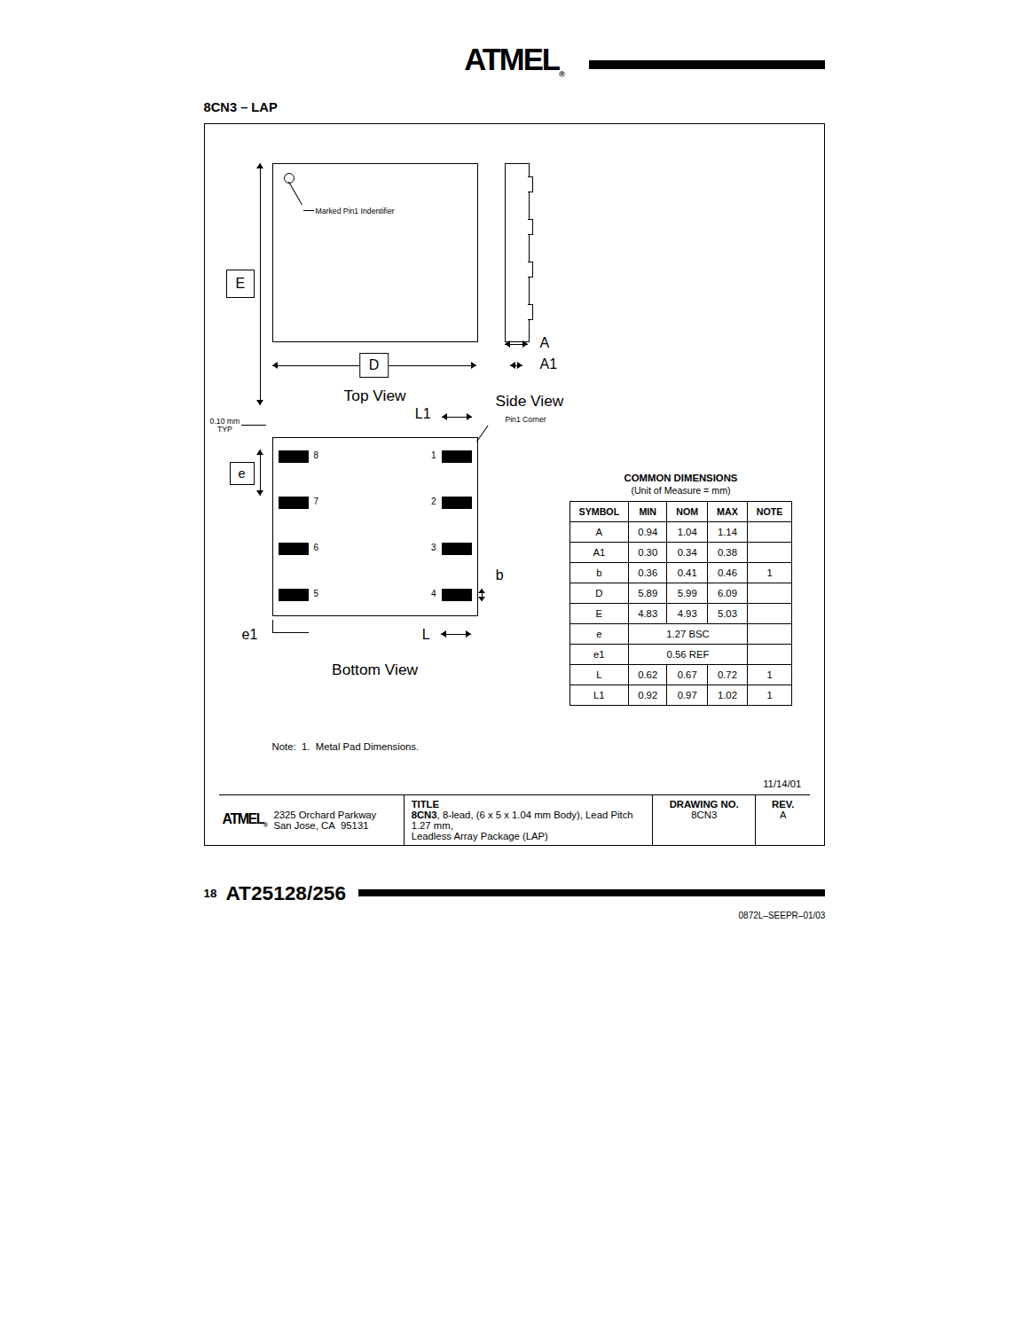ATMEL®
8CN3 – LAP
E
Marked Pin1 Indentifier
D
Top View
A
A1
Side View
0.10 mm
TYP
e
L1
Pin1 Corner
8
7
6
5
1
2
3
4
b
e1
L
Bottom View
COMMON DIMENSIONS
(Unit of Measure = mm)
| SYMBOL | MIN | NOM | MAX | NOTE |
| --- | --- | --- | --- | --- |
| A | 0.94 | 1.04 | 1.14 | |
| A1 | 0.30 | 0.34 | 0.38 | |
| b | 0.36 | 0.41 | 0.46 | 1 |
| D | 5.89 | 5.99 | 6.09 | |
| E | 4.83 | 4.93 | 5.03 | |
| e | 1.27 BSC | |
| e1 | 0.56 REF | |
| L | 0.62 | 0.67 | 0.72 | 1 |
| L1 | 0.92 | 0.97 | 1.02 | 1 |
Note: 1. Metal Pad Dimensions.
11/14/01
ATMEL®
2325 Orchard Parkway
San Jose, CA 95131
TITLE
8CN3, 8-lead, (6 x 5 x 1.04 mm Body), Lead Pitch 1.27 mm,
Leadless Array Package (LAP)
DRAWING NO.
8CN3
REV.
A
18 AT25128/256
0872L–SEEPR–01/03